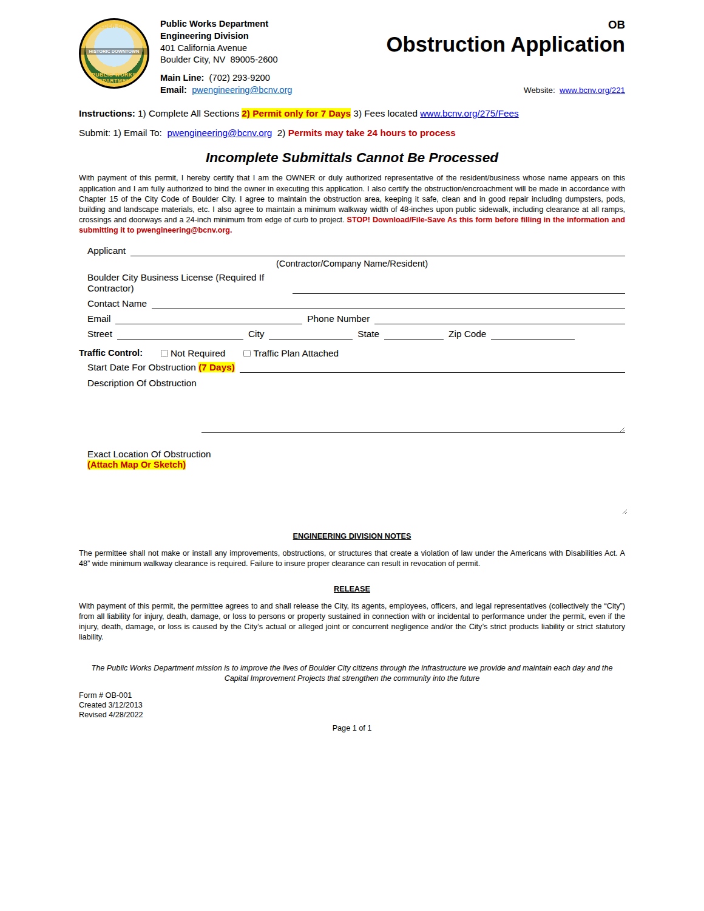BOULDER CITY NV
HISTORIC DOWNTOWN
PUBLIC WORKS DEPARTMENT
Public Works Department
Engineering Division
401 California Avenue
Boulder City, NV 89005-2600
Main Line: (702) 293-9200
Email: pwengineering@bcnv.org
OB
Obstruction Application
Website: www.bcnv.org/221
Instructions: 1) Complete All Sections 2) Permit only for 7 Days 3) Fees located www.bcnv.org/275/Fees
Submit: 1) Email To: pwengineering@bcnv.org 2) Permits may take 24 hours to process
Incomplete Submittals Cannot Be Processed
With payment of this permit, I hereby certify that I am the OWNER or duly authorized representative of the resident/business whose name appears on this application and I am fully authorized to bind the owner in executing this application. I also certify the obstruction/encroachment will be made in accordance with Chapter 15 of the City Code of Boulder City. I agree to maintain the obstruction area, keeping it safe, clean and in good repair including dumpsters, pods, building and landscape materials, etc. I also agree to maintain a minimum walkway width of 48-inches upon public sidewalk, including clearance at all ramps, crossings and doorways and a 24-inch minimum from edge of curb to project. STOP! Download/File-Save As this form before filling in the information and submitting it to pwengineering@bcnv.org.
Applicant
(Contractor/Company Name/Resident)
Boulder City Business License (Required If Contractor)
Contact Name
Email Phone Number
Street City State Zip Code
Traffic Control: Not Required Traffic Plan Attached
Start Date For Obstruction (7 Days)
Description Of Obstruction
Exact Location Of Obstruction
(Attach Map Or Sketch)
ENGINEERING DIVISION NOTES
The permittee shall not make or install any improvements, obstructions, or structures that create a violation of law under the Americans with Disabilities Act. A 48” wide minimum walkway clearance is required. Failure to insure proper clearance can result in revocation of permit.
RELEASE
With payment of this permit, the permittee agrees to and shall release the City, its agents, employees, officers, and legal representatives (collectively the “City”) from all liability for injury, death, damage, or loss to persons or property sustained in connection with or incidental to performance under the permit, even if the injury, death, damage, or loss is caused by the City’s actual or alleged joint or concurrent negligence and/or the City’s strict products liability or strict statutory liability.
The Public Works Department mission is to improve the lives of Boulder City citizens through the infrastructure we provide and maintain each day and the Capital Improvement Projects that strengthen the community into the future
Form # OB-001
Created 3/12/2013
Revised 4/28/2022
Page 1 of 1